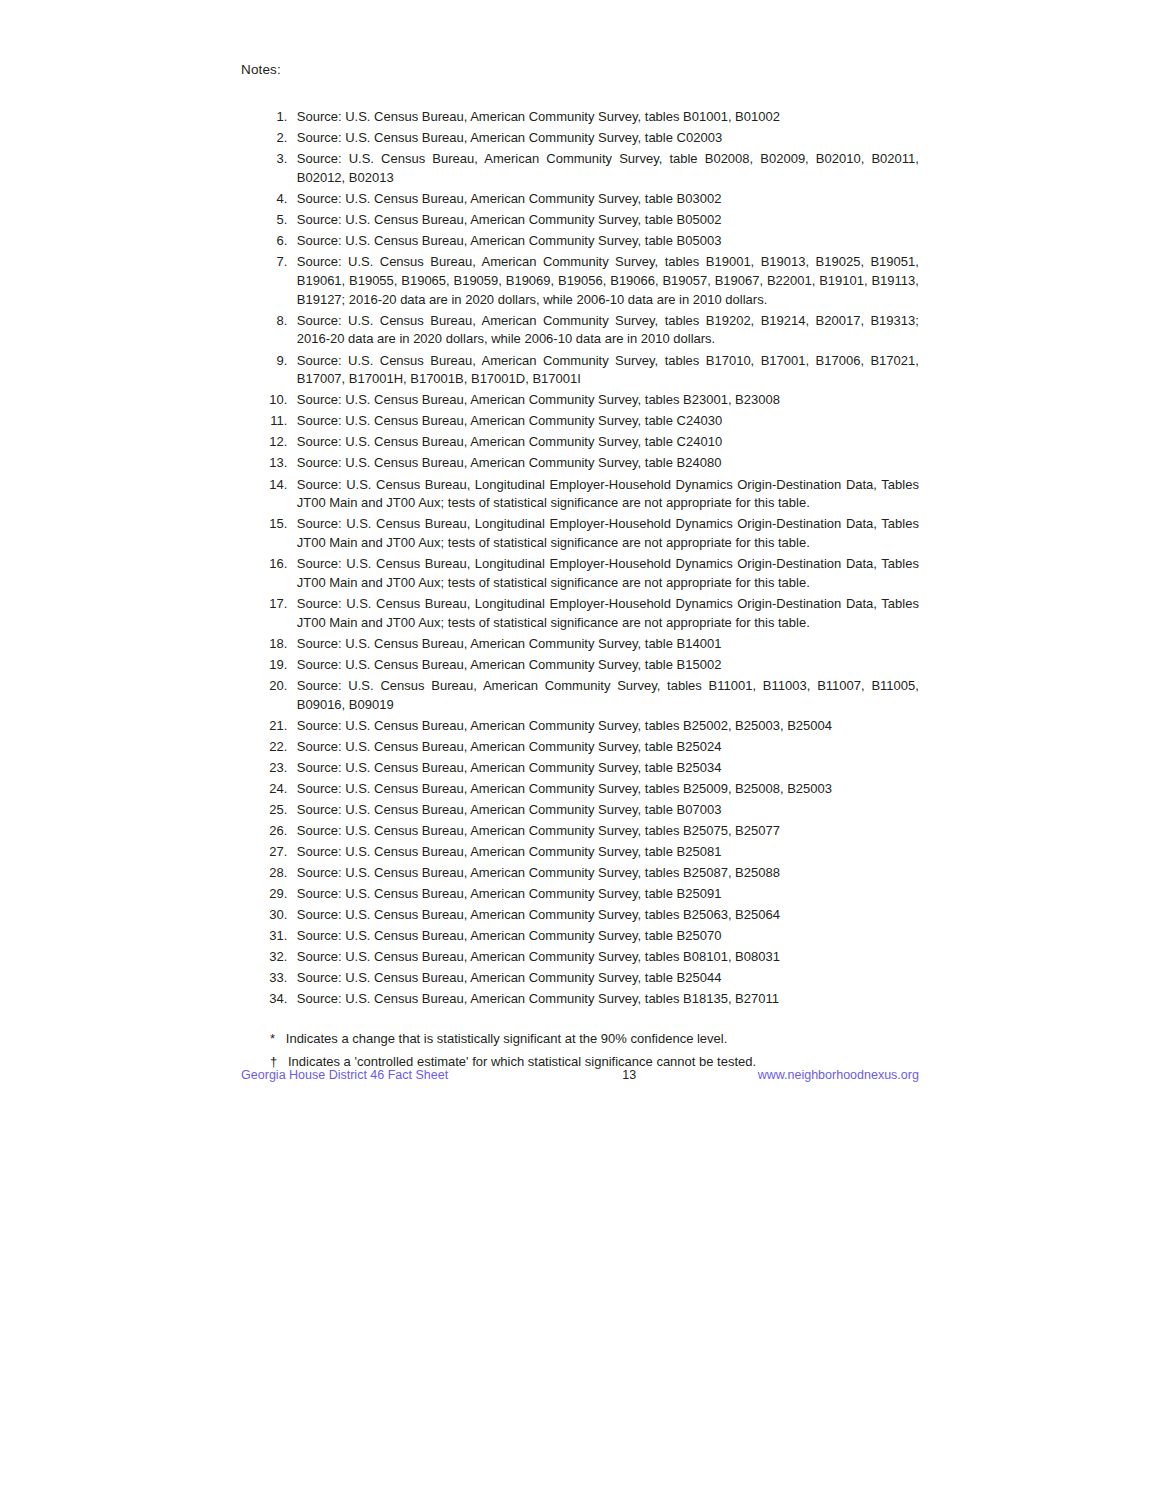Notes:
Source: U.S. Census Bureau, American Community Survey, tables B01001, B01002
Source: U.S. Census Bureau, American Community Survey, table C02003
Source: U.S. Census Bureau, American Community Survey, table B02008, B02009, B02010, B02011, B02012, B02013
Source: U.S. Census Bureau, American Community Survey, table B03002
Source: U.S. Census Bureau, American Community Survey, table B05002
Source: U.S. Census Bureau, American Community Survey, table B05003
Source: U.S. Census Bureau, American Community Survey, tables B19001, B19013, B19025, B19051, B19061, B19055, B19065, B19059, B19069, B19056, B19066, B19057, B19067, B22001, B19101, B19113, B19127; 2016-20 data are in 2020 dollars, while 2006-10 data are in 2010 dollars.
Source: U.S. Census Bureau, American Community Survey, tables B19202, B19214, B20017, B19313; 2016-20 data are in 2020 dollars, while 2006-10 data are in 2010 dollars.
Source: U.S. Census Bureau, American Community Survey, tables B17010, B17001, B17006, B17021, B17007, B17001H, B17001B, B17001D, B17001I
Source: U.S. Census Bureau, American Community Survey, tables B23001, B23008
Source: U.S. Census Bureau, American Community Survey, table C24030
Source: U.S. Census Bureau, American Community Survey, table C24010
Source: U.S. Census Bureau, American Community Survey, table B24080
Source: U.S. Census Bureau, Longitudinal Employer-Household Dynamics Origin-Destination Data, Tables JT00 Main and JT00 Aux; tests of statistical significance are not appropriate for this table.
Source: U.S. Census Bureau, Longitudinal Employer-Household Dynamics Origin-Destination Data, Tables JT00 Main and JT00 Aux; tests of statistical significance are not appropriate for this table.
Source: U.S. Census Bureau, Longitudinal Employer-Household Dynamics Origin-Destination Data, Tables JT00 Main and JT00 Aux; tests of statistical significance are not appropriate for this table.
Source: U.S. Census Bureau, Longitudinal Employer-Household Dynamics Origin-Destination Data, Tables JT00 Main and JT00 Aux; tests of statistical significance are not appropriate for this table.
Source: U.S. Census Bureau, American Community Survey, table B14001
Source: U.S. Census Bureau, American Community Survey, table B15002
Source: U.S. Census Bureau, American Community Survey, tables B11001, B11003, B11007, B11005, B09016, B09019
Source: U.S. Census Bureau, American Community Survey, tables B25002, B25003, B25004
Source: U.S. Census Bureau, American Community Survey, table B25024
Source: U.S. Census Bureau, American Community Survey, table B25034
Source: U.S. Census Bureau, American Community Survey, tables B25009, B25008, B25003
Source: U.S. Census Bureau, American Community Survey, table B07003
Source: U.S. Census Bureau, American Community Survey, tables B25075, B25077
Source: U.S. Census Bureau, American Community Survey, table B25081
Source: U.S. Census Bureau, American Community Survey, tables B25087, B25088
Source: U.S. Census Bureau, American Community Survey, table B25091
Source: U.S. Census Bureau, American Community Survey, tables B25063, B25064
Source: U.S. Census Bureau, American Community Survey, table B25070
Source: U.S. Census Bureau, American Community Survey, tables B08101, B08031
Source: U.S. Census Bureau, American Community Survey, table B25044
Source: U.S. Census Bureau, American Community Survey, tables B18135, B27011
* Indicates a change that is statistically significant at the 90% confidence level.
† Indicates a 'controlled estimate' for which statistical significance cannot be tested.
Georgia House District 46 Fact Sheet
13
www.neighborhoodnexus.org